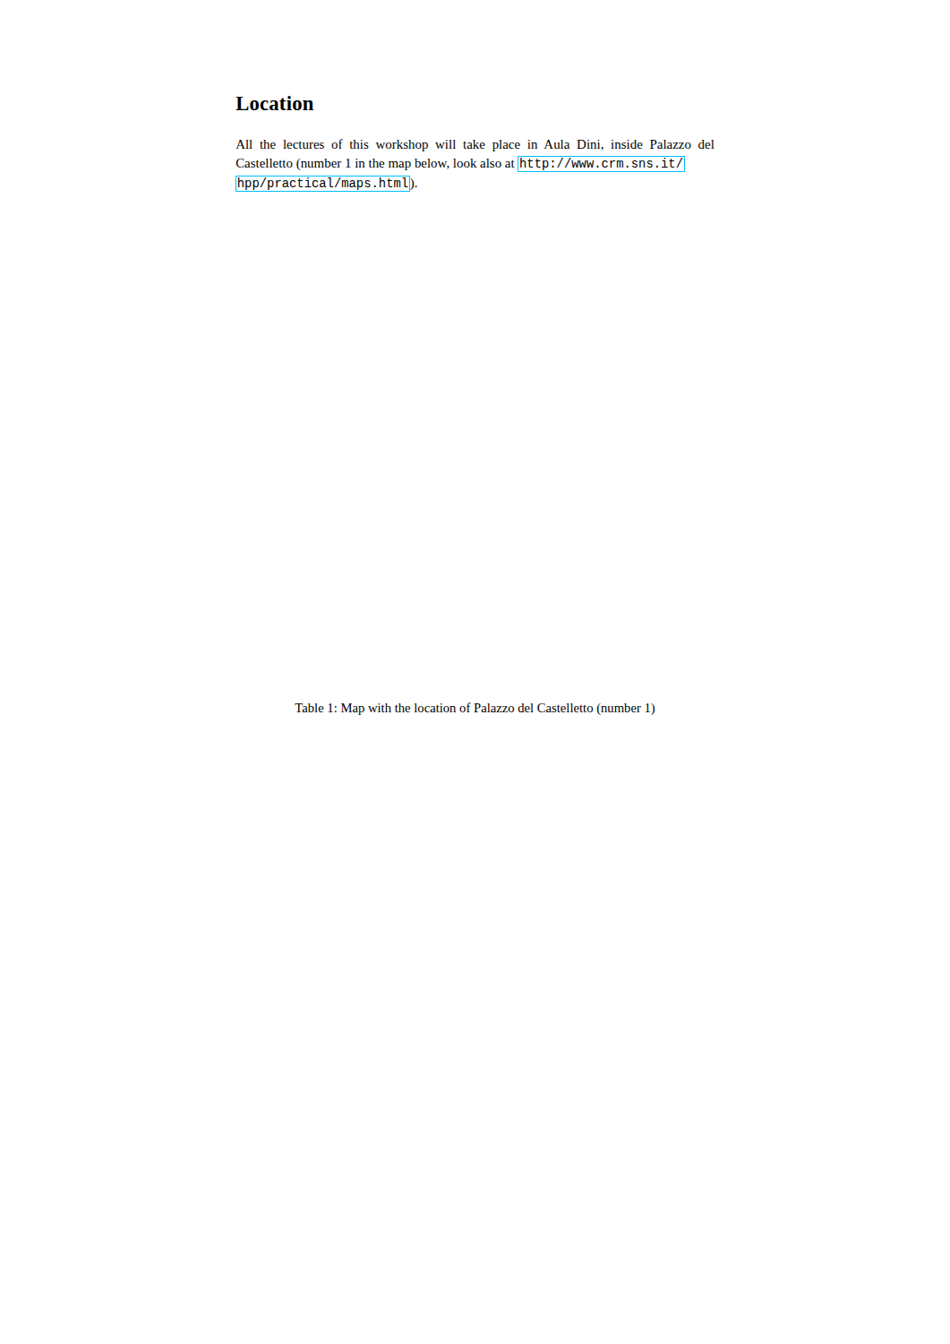Location
All the lectures of this workshop will take place in Aula Dini, inside Palazzo del Castelletto (number 1 in the map below, look also at http://www.crm.sns.it/
hpp/practical/maps.html).
Table 1: Map with the location of Palazzo del Castelletto (number 1)